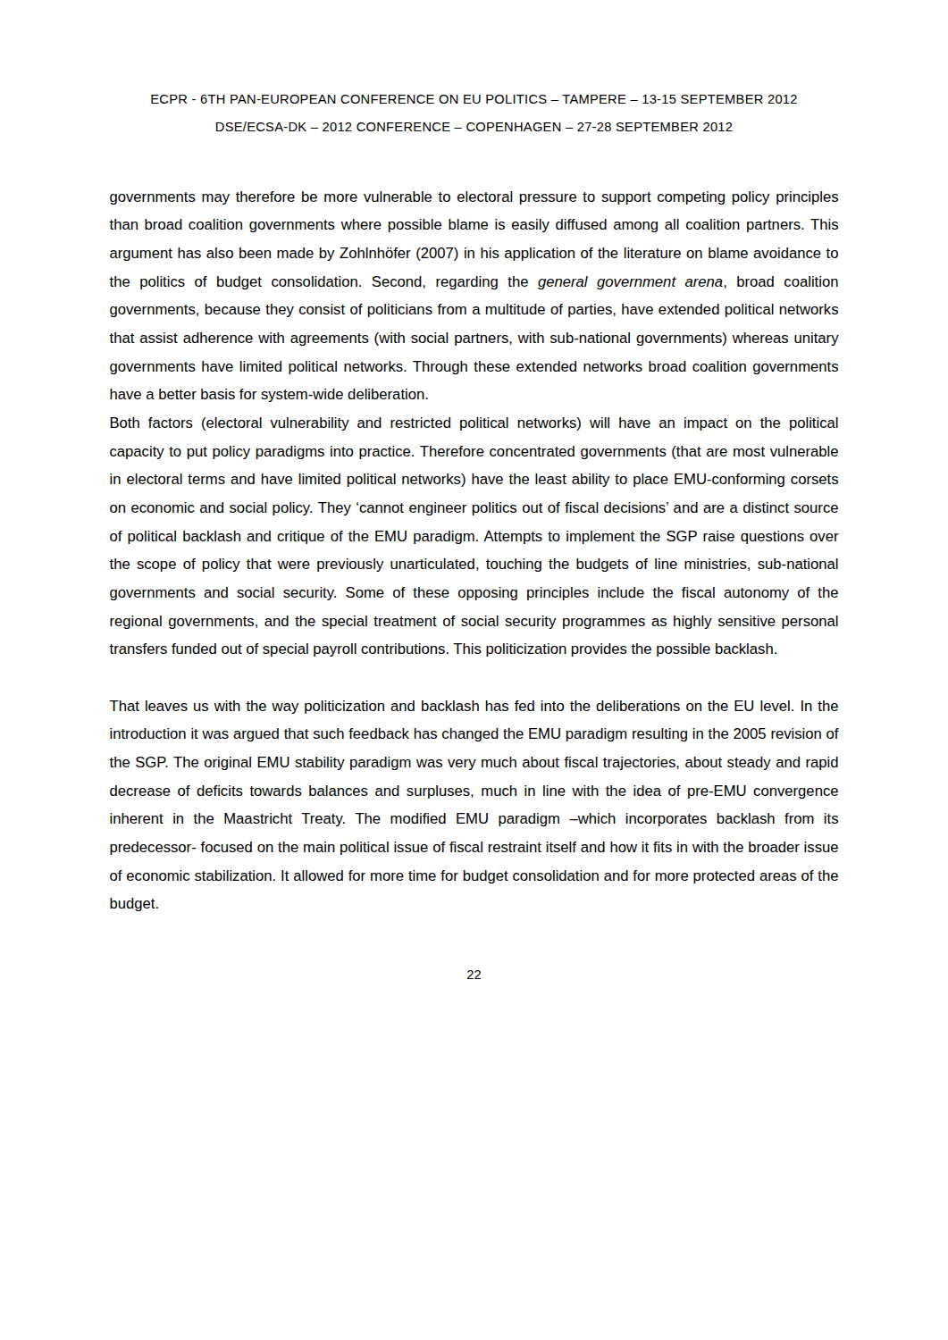ECPR - 6TH PAN-EUROPEAN CONFERENCE ON EU POLITICS – TAMPERE – 13-15 SEPTEMBER 2012
DSE/ECSA-DK – 2012 CONFERENCE – COPENHAGEN – 27-28 SEPTEMBER 2012
governments may therefore be more vulnerable to electoral pressure to support competing policy principles than broad coalition governments where possible blame is easily diffused among all coalition partners. This argument has also been made by Zohlnhöfer (2007) in his application of the literature on blame avoidance to the politics of budget consolidation. Second, regarding the general government arena, broad coalition governments, because they consist of politicians from a multitude of parties, have extended political networks that assist adherence with agreements (with social partners, with sub-national governments) whereas unitary governments have limited political networks. Through these extended networks broad coalition governments have a better basis for system-wide deliberation.
Both factors (electoral vulnerability and restricted political networks) will have an impact on the political capacity to put policy paradigms into practice. Therefore concentrated governments (that are most vulnerable in electoral terms and have limited political networks) have the least ability to place EMU-conforming corsets on economic and social policy. They ‘cannot engineer politics out of fiscal decisions’ and are a distinct source of political backlash and critique of the EMU paradigm. Attempts to implement the SGP raise questions over the scope of policy that were previously unarticulated, touching the budgets of line ministries, sub-national governments and social security. Some of these opposing principles include the fiscal autonomy of the regional governments, and the special treatment of social security programmes as highly sensitive personal transfers funded out of special payroll contributions. This politicization provides the possible backlash.
That leaves us with the way politicization and backlash has fed into the deliberations on the EU level. In the introduction it was argued that such feedback has changed the EMU paradigm resulting in the 2005 revision of the SGP. The original EMU stability paradigm was very much about fiscal trajectories, about steady and rapid decrease of deficits towards balances and surpluses, much in line with the idea of pre-EMU convergence inherent in the Maastricht Treaty. The modified EMU paradigm –which incorporates backlash from its predecessor- focused on the main political issue of fiscal restraint itself and how it fits in with the broader issue of economic stabilization. It allowed for more time for budget consolidation and for more protected areas of the budget.
22